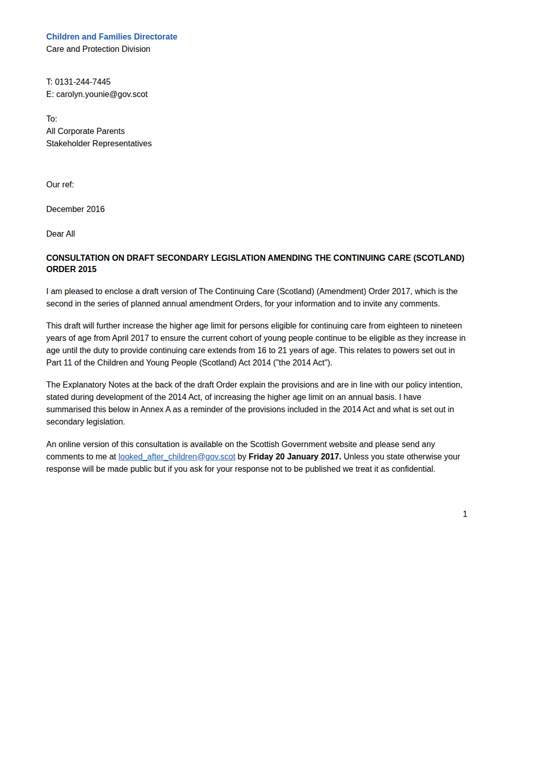Children and Families Directorate
Care and Protection Division
T: 0131-244-7445
E: carolyn.younie@gov.scot
To:
All Corporate Parents
Stakeholder Representatives
Our ref:
December 2016
Dear All
Consultation on draft secondary legislation amending the Continuing Care (Scotland) Order 2015
I am pleased to enclose a draft version of The Continuing Care (Scotland) (Amendment) Order 2017, which is the second in the series of planned annual amendment Orders, for your information and to invite any comments.
This draft will further increase the higher age limit for persons eligible for continuing care from eighteen to nineteen years of age from April 2017 to ensure the current cohort of young people continue to be eligible as they increase in age until the duty to provide continuing care extends from 16 to 21 years of age. This relates to powers set out in Part 11 of the Children and Young People (Scotland) Act 2014 ("the 2014 Act").
The Explanatory Notes at the back of the draft Order explain the provisions and are in line with our policy intention, stated during development of the 2014 Act, of increasing the higher age limit on an annual basis. I have summarised this below in Annex A as a reminder of the provisions included in the 2014 Act and what is set out in secondary legislation.
An online version of this consultation is available on the Scottish Government website and please send any comments to me at looked_after_children@gov.scot by Friday 20 January 2017. Unless you state otherwise your response will be made public but if you ask for your response not to be published we treat it as confidential.
1